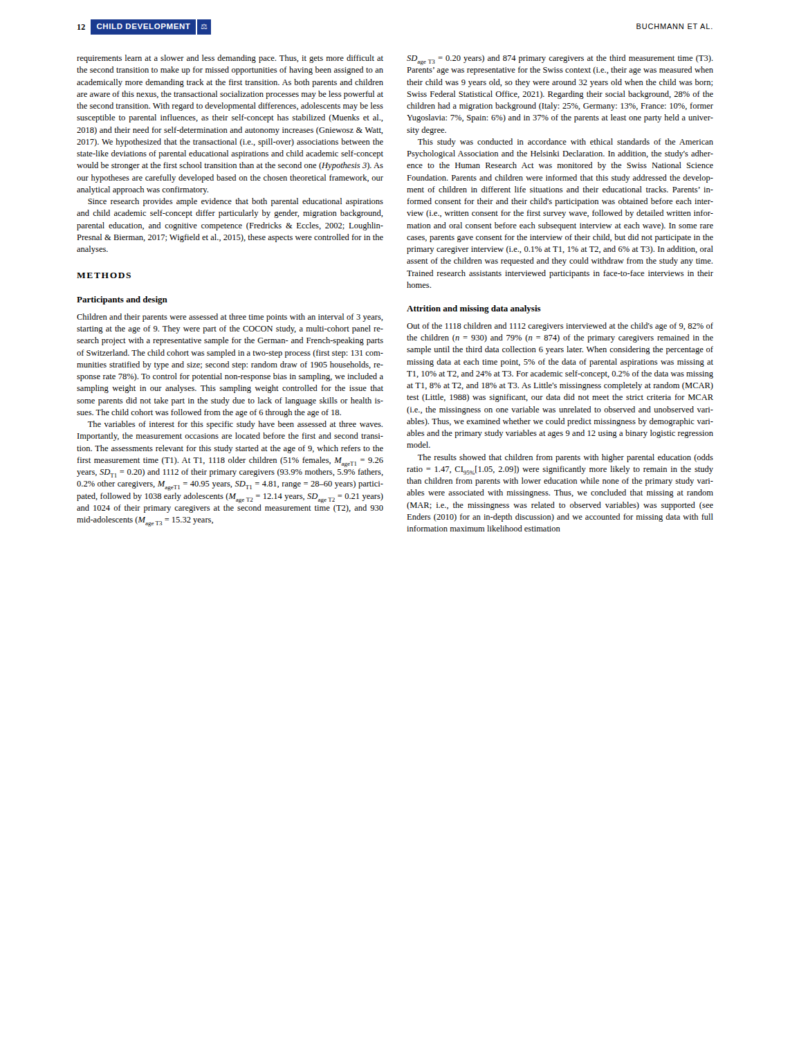12 CHILD DEVELOPMENT ⚖
BUCHMANN et al.
requirements learn at a slower and less demanding pace. Thus, it gets more difficult at the second transition to make up for missed opportunities of having been assigned to an academically more demanding track at the first transition. As both parents and children are aware of this nexus, the transactional socialization processes may be less powerful at the second transition. With regard to developmental differences, adolescents may be less susceptible to parental influences, as their self-concept has stabilized (Muenks et al., 2018) and their need for self-determination and autonomy increases (Gniewosz & Watt, 2017). We hypothesized that the transactional (i.e., spill-over) associations between the state-like deviations of parental educational aspirations and child academic self-concept would be stronger at the first school transition than at the second one (Hypothesis 3). As our hypotheses are carefully developed based on the chosen theoretical framework, our analytical approach was confirmatory.
Since research provides ample evidence that both parental educational aspirations and child academic self-concept differ particularly by gender, migration background, parental education, and cognitive competence (Fredricks & Eccles, 2002; Loughlin-Presnal & Bierman, 2017; Wigfield et al., 2015), these aspects were controlled for in the analyses.
METHODS
Participants and design
Children and their parents were assessed at three time points with an interval of 3 years, starting at the age of 9. They were part of the COCON study, a multi-cohort panel research project with a representative sample for the German- and French-speaking parts of Switzerland. The child cohort was sampled in a two-step process (first step: 131 communities stratified by type and size; second step: random draw of 1905 households, response rate 78%). To control for potential non-response bias in sampling, we included a sampling weight in our analyses. This sampling weight controlled for the issue that some parents did not take part in the study due to lack of language skills or health issues. The child cohort was followed from the age of 6 through the age of 18.
The variables of interest for this specific study have been assessed at three waves. Importantly, the measurement occasions are located before the first and second transition. The assessments relevant for this study started at the age of 9, which refers to the first measurement time (T1). At T1, 1118 older children (51% females, MageT1 = 9.26 years, SDT1 = 0.20) and 1112 of their primary caregivers (93.9% mothers, 5.9% fathers, 0.2% other caregivers, MageT1 = 40.95 years, SDT1 = 4.81, range = 28–60 years) participated, followed by 1038 early adolescents (Mage T2 = 12.14 years, SDage T2 = 0.21 years) and 1024 of their primary caregivers at the second measurement time (T2), and 930 mid-adolescents (Mage T3 = 15.32 years,
SDage T3 = 0.20 years) and 874 primary caregivers at the third measurement time (T3). Parents’ age was representative for the Swiss context (i.e., their age was measured when their child was 9 years old, so they were around 32 years old when the child was born; Swiss Federal Statistical Office, 2021). Regarding their social background, 28% of the children had a migration background (Italy: 25%, Germany: 13%, France: 10%, former Yugoslavia: 7%, Spain: 6%) and in 37% of the parents at least one party held a university degree.
This study was conducted in accordance with ethical standards of the American Psychological Association and the Helsinki Declaration. In addition, the study's adherence to the Human Research Act was monitored by the Swiss National Science Foundation. Parents and children were informed that this study addressed the development of children in different life situations and their educational tracks. Parents’ informed consent for their and their child's participation was obtained before each interview (i.e., written consent for the first survey wave, followed by detailed written information and oral consent before each subsequent interview at each wave). In some rare cases, parents gave consent for the interview of their child, but did not participate in the primary caregiver interview (i.e., 0.1% at T1, 1% at T2, and 6% at T3). In addition, oral assent of the children was requested and they could withdraw from the study any time. Trained research assistants interviewed participants in face-to-face interviews in their homes.
Attrition and missing data analysis
Out of the 1118 children and 1112 caregivers interviewed at the child's age of 9, 82% of the children (n = 930) and 79% (n = 874) of the primary caregivers remained in the sample until the third data collection 6 years later. When considering the percentage of missing data at each time point, 5% of the data of parental aspirations was missing at T1, 10% at T2, and 24% at T3. For academic self-concept, 0.2% of the data was missing at T1, 8% at T2, and 18% at T3. As Little's missingness completely at random (MCAR) test (Little, 1988) was significant, our data did not meet the strict criteria for MCAR (i.e., the missingness on one variable was unrelated to observed and unobserved variables). Thus, we examined whether we could predict missingness by demographic variables and the primary study variables at ages 9 and 12 using a binary logistic regression model.
The results showed that children from parents with higher parental education (odds ratio = 1.47, CI95%[1.05, 2.09]) were significantly more likely to remain in the study than children from parents with lower education while none of the primary study variables were associated with missingness. Thus, we concluded that missing at random (MAR; i.e., the missingness was related to observed variables) was supported (see Enders (2010) for an in-depth discussion) and we accounted for missing data with full information maximum likelihood estimation